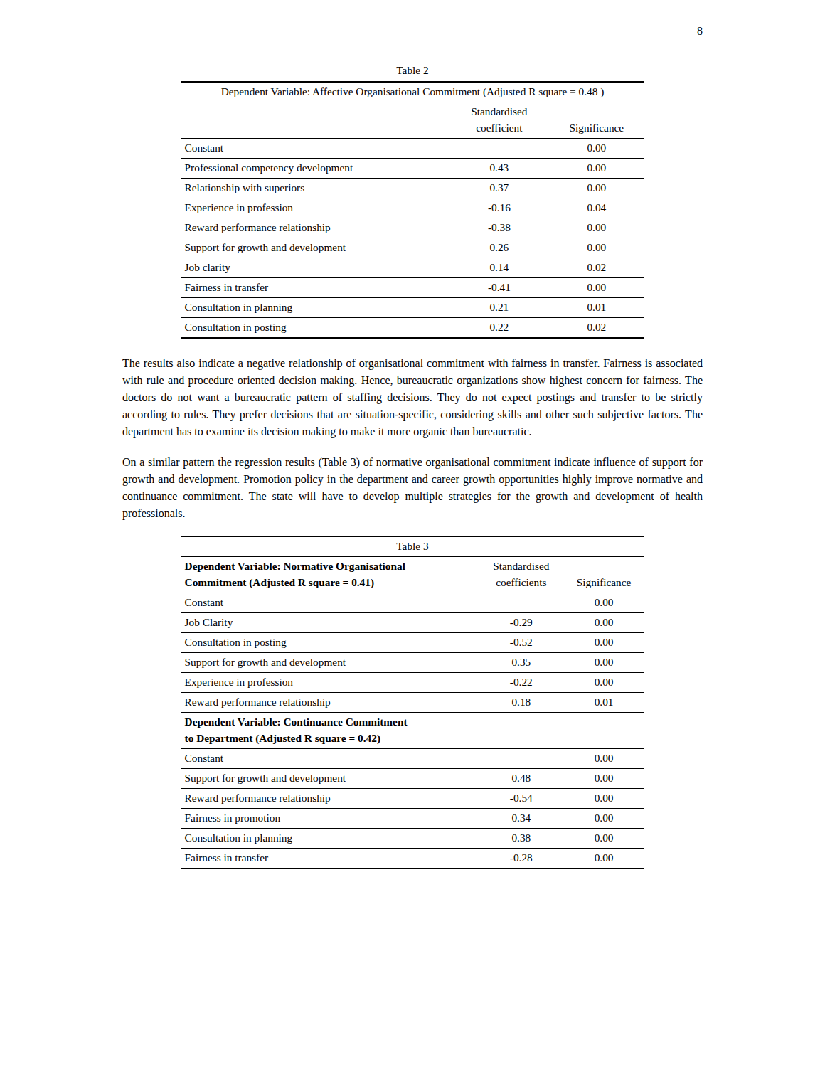8
Table 2
| Dependent Variable: Affective Organisational Commitment (Adjusted R square = 0.48 ) |
| | Standardised coefficient | Significance |
| Constant | | 0.00 |
| Professional competency development | 0.43 | 0.00 |
| Relationship with superiors | 0.37 | 0.00 |
| Experience in profession | -0.16 | 0.04 |
| Reward performance relationship | -0.38 | 0.00 |
| Support for growth and development | 0.26 | 0.00 |
| Job clarity | 0.14 | 0.02 |
| Fairness in transfer | -0.41 | 0.00 |
| Consultation in planning | 0.21 | 0.01 |
| Consultation in posting | 0.22 | 0.02 |
The results also indicate a negative relationship of organisational commitment with fairness in transfer. Fairness is associated with rule and procedure oriented decision making. Hence, bureaucratic organizations show highest concern for fairness. The doctors do not want a bureaucratic pattern of staffing decisions. They do not expect postings and transfer to be strictly according to rules. They prefer decisions that are situation-specific, considering skills and other such subjective factors. The department has to examine its decision making to make it more organic than bureaucratic.
On a similar pattern the regression results (Table 3) of normative organisational commitment indicate influence of support for growth and development. Promotion policy in the department and career growth opportunities highly improve normative and continuance commitment. The state will have to develop multiple strategies for the growth and development of health professionals.
| Table 3 |
| Dependent Variable: Normative Organisational Commitment (Adjusted R square = 0.41) | Standardised coefficients | Significance |
| Constant | | 0.00 |
| Job Clarity | -0.29 | 0.00 |
| Consultation in posting | -0.52 | 0.00 |
| Support for growth and development | 0.35 | 0.00 |
| Experience in profession | -0.22 | 0.00 |
| Reward performance relationship | 0.18 | 0.01 |
| Dependent Variable: Continuance Commitment to Department (Adjusted R square = 0.42) | | |
| Constant | | 0.00 |
| Support for growth and development | 0.48 | 0.00 |
| Reward performance relationship | -0.54 | 0.00 |
| Fairness in promotion | 0.34 | 0.00 |
| Consultation in planning | 0.38 | 0.00 |
| Fairness in transfer | -0.28 | 0.00 |